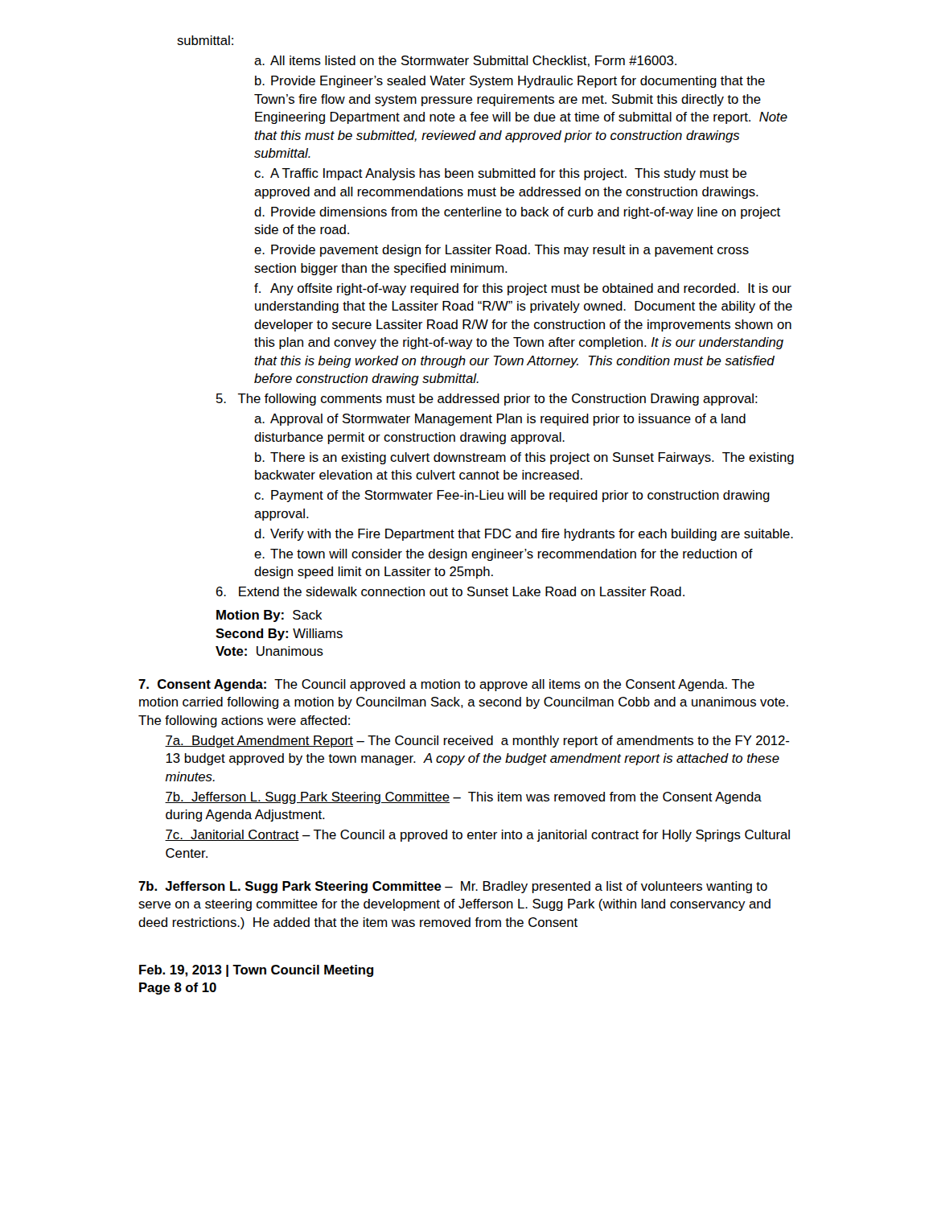submittal:
a. All items listed on the Stormwater Submittal Checklist, Form #16003.
b. Provide Engineer’s sealed Water System Hydraulic Report for documenting that the Town’s fire flow and system pressure requirements are met. Submit this directly to the Engineering Department and note a fee will be due at time of submittal of the report. Note that this must be submitted, reviewed and approved prior to construction drawings submittal.
c. A Traffic Impact Analysis has been submitted for this project. This study must be approved and all recommendations must be addressed on the construction drawings.
d. Provide dimensions from the centerline to back of curb and right-of-way line on project side of the road.
e. Provide pavement design for Lassiter Road. This may result in a pavement cross section bigger than the specified minimum.
f. Any offsite right-of-way required for this project must be obtained and recorded. It is our understanding that the Lassiter Road “R/W” is privately owned. Document the ability of the developer to secure Lassiter Road R/W for the construction of the improvements shown on this plan and convey the right-of-way to the Town after completion. It is our understanding that this is being worked on through our Town Attorney. This condition must be satisfied before construction drawing submittal.
5. The following comments must be addressed prior to the Construction Drawing approval:
a. Approval of Stormwater Management Plan is required prior to issuance of a land disturbance permit or construction drawing approval.
b. There is an existing culvert downstream of this project on Sunset Fairways. The existing backwater elevation at this culvert cannot be increased.
c. Payment of the Stormwater Fee-in-Lieu will be required prior to construction drawing approval.
d. Verify with the Fire Department that FDC and fire hydrants for each building are suitable.
e. The town will consider the design engineer’s recommendation for the reduction of design speed limit on Lassiter to 25mph.
6. Extend the sidewalk connection out to Sunset Lake Road on Lassiter Road.
Motion By: Sack
Second By: Williams
Vote: Unanimous
7. Consent Agenda: The Council approved a motion to approve all items on the Consent Agenda. The motion carried following a motion by Councilman Sack, a second by Councilman Cobb and a unanimous vote. The following actions were affected:
7a. Budget Amendment Report – The Council received a monthly report of amendments to the FY 2012-13 budget approved by the town manager. A copy of the budget amendment report is attached to these minutes.
7b. Jefferson L. Sugg Park Steering Committee – This item was removed from the Consent Agenda during Agenda Adjustment.
7c. Janitorial Contract – The Council a pproved to enter into a janitorial contract for Holly Springs Cultural Center.
7b. Jefferson L. Sugg Park Steering Committee – Mr. Bradley presented a list of volunteers wanting to serve on a steering committee for the development of Jefferson L. Sugg Park (within land conservancy and deed restrictions.) He added that the item was removed from the Consent
Feb. 19, 2013 | Town Council Meeting
Page 8 of 10